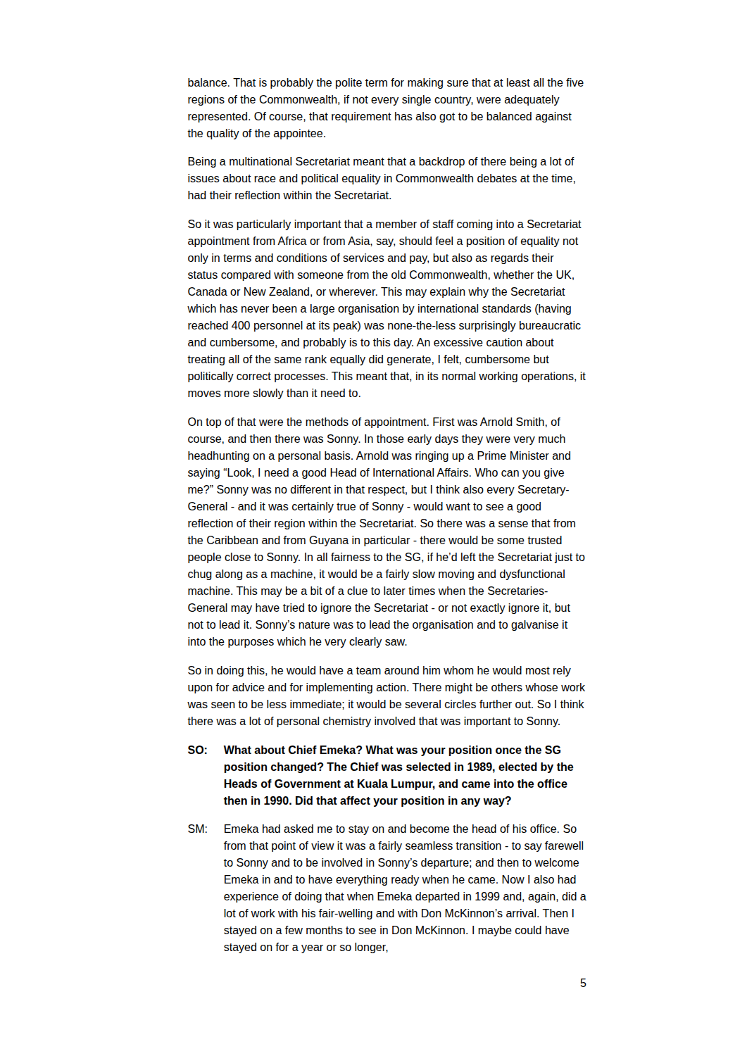balance. That is probably the polite term for making sure that at least all the five regions of the Commonwealth, if not every single country, were adequately represented. Of course, that requirement has also got to be balanced against the quality of the appointee.
Being a multinational Secretariat meant that a backdrop of there being a lot of issues about race and political equality in Commonwealth debates at the time, had their reflection within the Secretariat.
So it was particularly important that a member of staff coming into a Secretariat appointment from Africa or from Asia, say, should feel a position of equality not only in terms and conditions of services and pay, but also as regards their status compared with someone from the old Commonwealth, whether the UK, Canada or New Zealand, or wherever. This may explain why the Secretariat which has never been a large organisation by international standards (having reached 400 personnel at its peak) was none-the-less surprisingly bureaucratic and cumbersome, and probably is to this day. An excessive caution about treating all of the same rank equally did generate, I felt, cumbersome but politically correct processes. This meant that, in its normal working operations, it moves more slowly than it need to.
On top of that were the methods of appointment. First was Arnold Smith, of course, and then there was Sonny. In those early days they were very much headhunting on a personal basis. Arnold was ringing up a Prime Minister and saying “Look, I need a good Head of International Affairs. Who can you give me?” Sonny was no different in that respect, but I think also every Secretary-General - and it was certainly true of Sonny - would want to see a good reflection of their region within the Secretariat. So there was a sense that from the Caribbean and from Guyana in particular - there would be some trusted people close to Sonny. In all fairness to the SG, if he’d left the Secretariat just to chug along as a machine, it would be a fairly slow moving and dysfunctional machine. This may be a bit of a clue to later times when the Secretaries-General may have tried to ignore the Secretariat - or not exactly ignore it, but not to lead it. Sonny’s nature was to lead the organisation and to galvanise it into the purposes which he very clearly saw.
So in doing this, he would have a team around him whom he would most rely upon for advice and for implementing action. There might be others whose work was seen to be less immediate; it would be several circles further out. So I think there was a lot of personal chemistry involved that was important to Sonny.
SO:
What about Chief Emeka? What was your position once the SG position changed? The Chief was selected in 1989, elected by the Heads of Government at Kuala Lumpur, and came into the office then in 1990. Did that affect your position in any way?
SM:
Emeka had asked me to stay on and become the head of his office. So from that point of view it was a fairly seamless transition - to say farewell to Sonny and to be involved in Sonny’s departure; and then to welcome Emeka in and to have everything ready when he came. Now I also had experience of doing that when Emeka departed in 1999 and, again, did a lot of work with his fair-welling and with Don McKinnon’s arrival. Then I stayed on a few months to see in Don McKinnon. I maybe could have stayed on for a year or so longer,
5